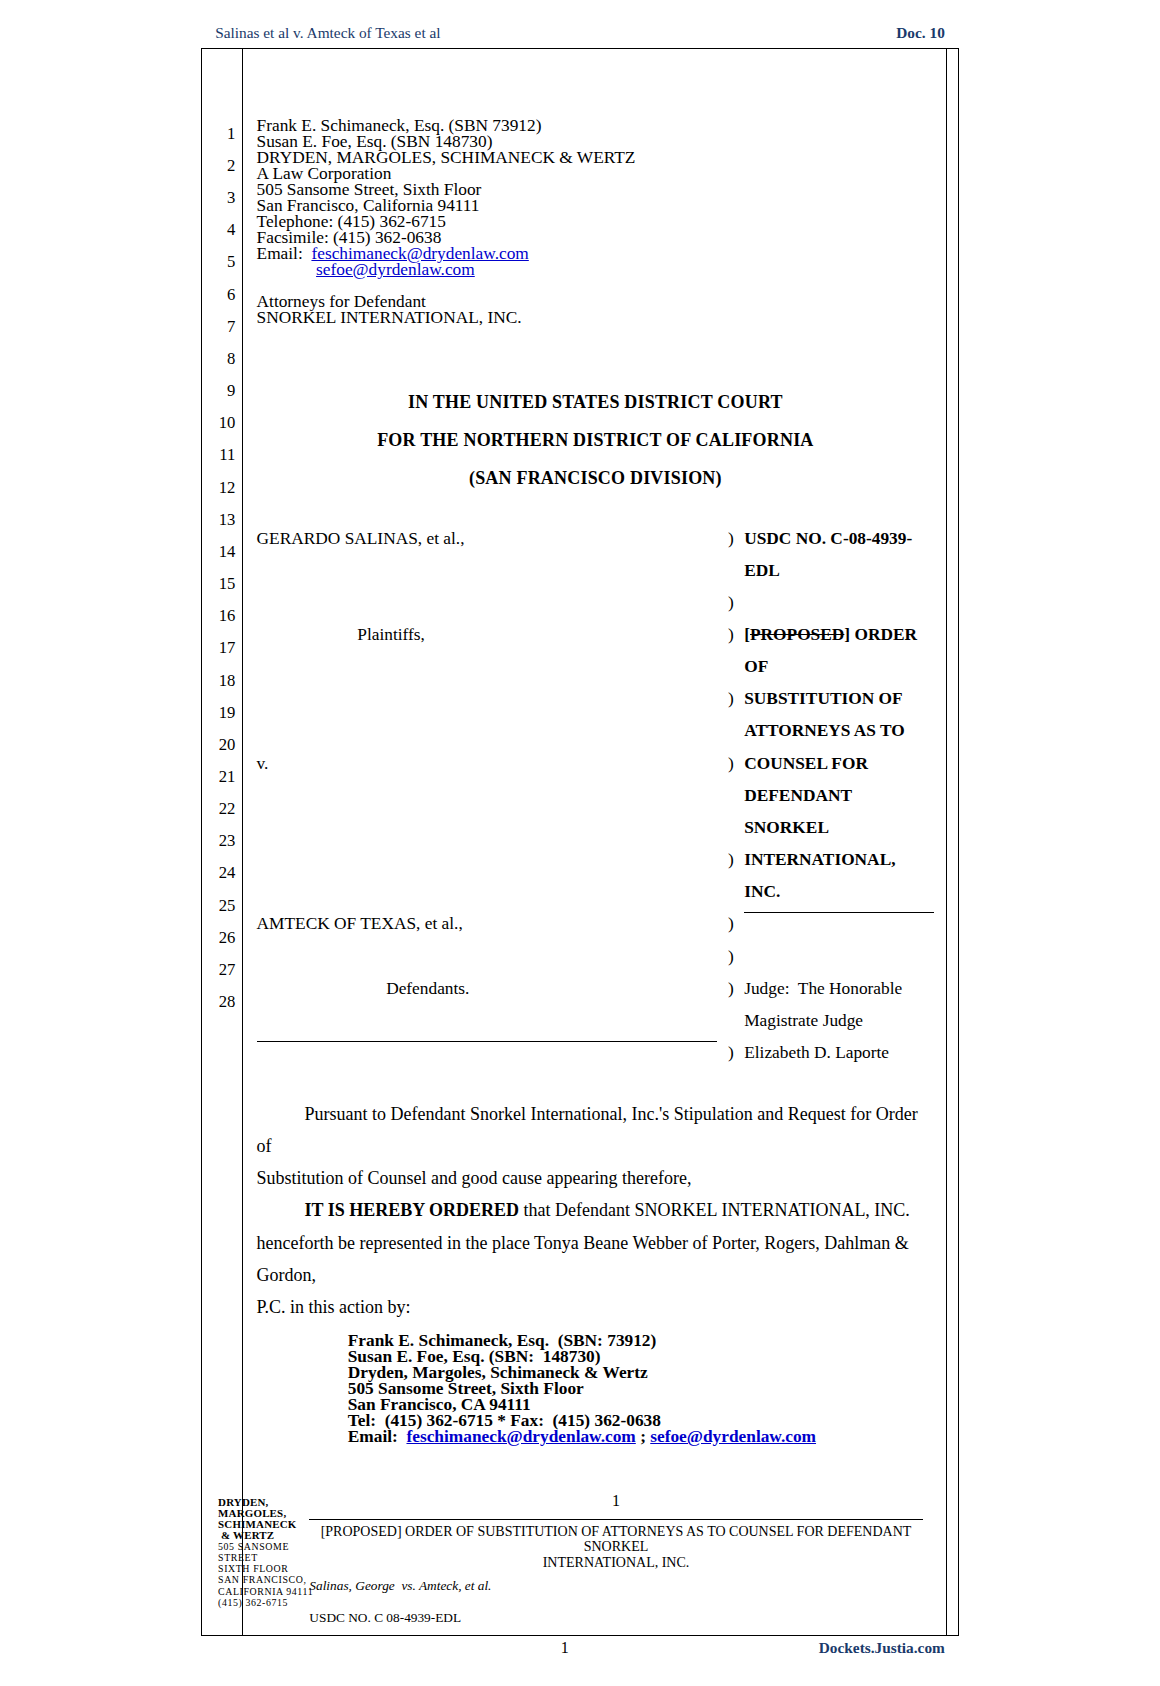Salinas et al v. Amteck of Texas et al Doc. 10
1
2
3
4
5
6
7
8
9
10
11
12
13
14
15
16
17
18
19
20
21
22
23
24
25
26
27
28
Frank E. Schimaneck, Esq. (SBN 73912)
Susan E. Foe, Esq. (SBN 148730)
DRYDEN, MARGOLES, SCHIMANECK & WERTZ
A Law Corporation
505 Sansome Street, Sixth Floor
San Francisco, California 94111
Telephone: (415) 362-6715
Facsimile: (415) 362-0638
Email: feschimaneck@drydenlaw.com
sefoe@dyrdenlaw.com
Attorneys for Defendant
SNORKEL INTERNATIONAL, INC.
IN THE UNITED STATES DISTRICT COURT
FOR THE NORTHERN DISTRICT OF CALIFORNIA
(SAN FRANCISCO DIVISION)
| GERARDO SALINAS, et al., | ) | USDC NO. C-08-4939-EDL |
| | ) | |
| Plaintiffs, | ) | [ PROPOSED ] ORDER OF |
| | ) | SUBSTITUTION OF ATTORNEYS AS TO |
| v. | ) | COUNSEL FOR DEFENDANT SNORKEL |
| | ) | INTERNATIONAL, INC. |
| AMTECK OF TEXAS, et al., | ) | |
| | ) | |
| Defendants. | ) | Judge: The Honorable Magistrate Judge |
| | ) | Elizabeth D. Laporte |
Pursuant to Defendant Snorkel International, Inc.'s Stipulation and Request for Order of
Substitution of Counsel and good cause appearing therefore,
IT IS HEREBY ORDERED that Defendant SNORKEL INTERNATIONAL, INC.
henceforth be represented in the place Tonya Beane Webber of Porter, Rogers, Dahlman & Gordon,
P.C. in this action by:
Frank E. Schimaneck, Esq. (SBN: 73912)
Susan E. Foe, Esq. (SBN: 148730)
Dryden, Margoles, Schimaneck & Wertz
505 Sansome Street, Sixth Floor
San Francisco, CA 94111
Tel: (415) 362-6715 * Fax: (415) 362-0638
Email: feschimaneck@drydenlaw.com ; sefoe@dyrdenlaw.com
1
[PROPOSED] ORDER OF SUBSTITUTION OF ATTORNEYS AS TO COUNSEL FOR DEFENDANT SNORKEL
INTERNATIONAL, INC.
Salinas, George vs. Amteck, et al.
USDC NO. C 08-4939-EDL
DRYDEN,
MARGOLES,
SCHIMANECK
& WERTZ
505 SANSOME STREET
SIXTH FLOOR
SAN FRANCISCO,
CALIFORNIA 94111
(415) 362-6715
1 Dockets.Justia.com